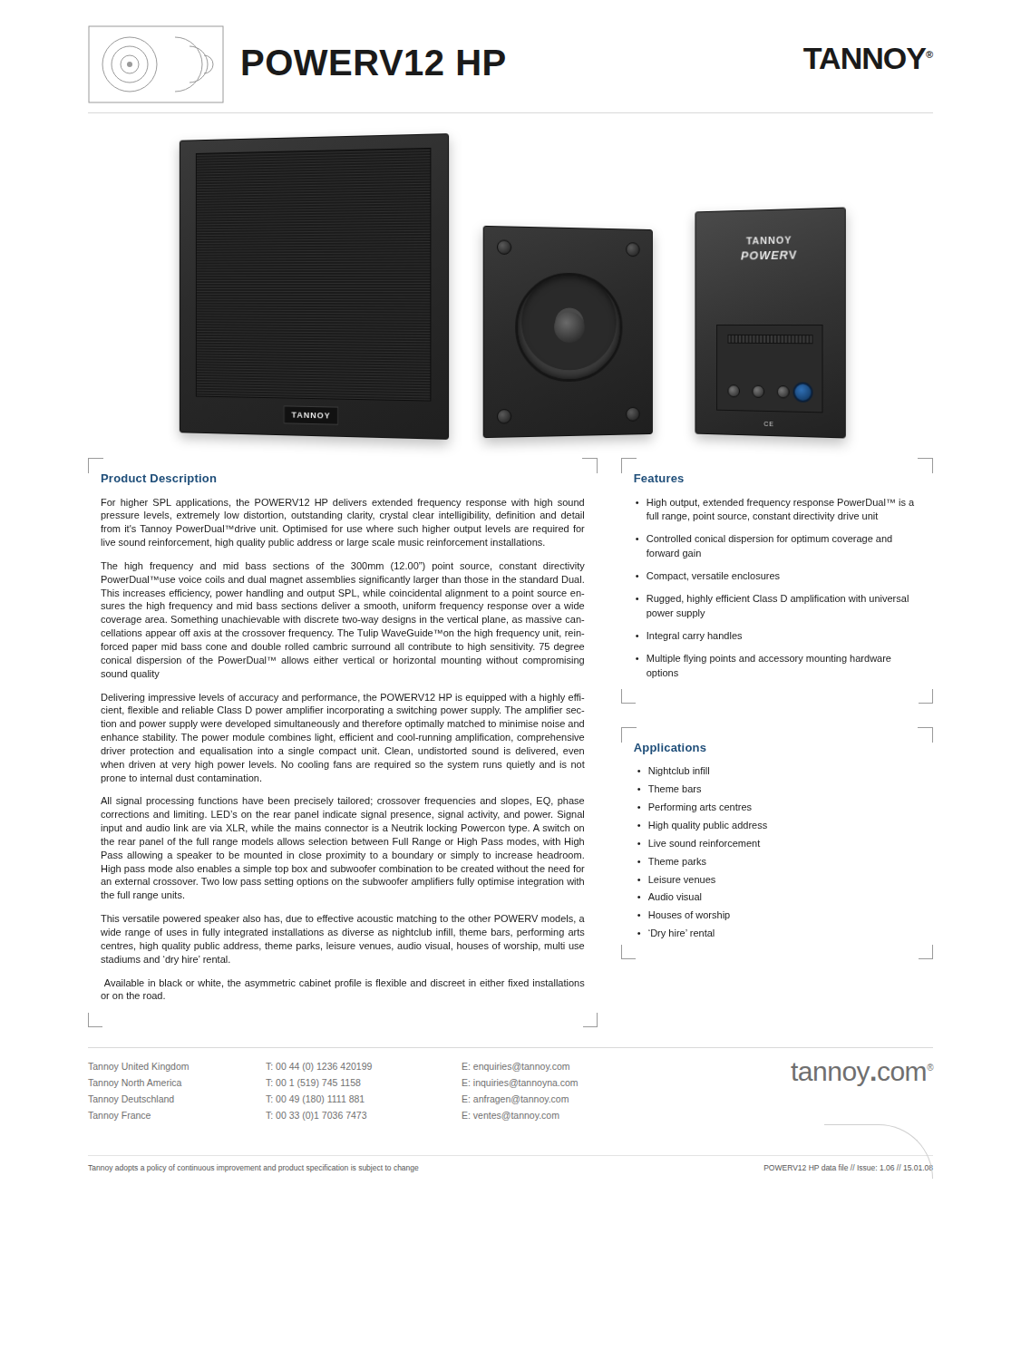POWERV12 HP
TANNOY®
TANNOY
TANNOY
POWERV
CE
Product Description
For higher SPL applications, the POWERV12 HP delivers extended frequency response with high sound pressure levels, extremely low distortion, outstanding clarity, crystal clear intelligibility, definition and detail from it's Tannoy PowerDual™drive unit. Optimised for use where such higher output levels are required for live sound reinforcement, high quality public address or large scale music reinforcement installations.
The high frequency and mid bass sections of the 300mm (12.00”) point source, constant directivity PowerDual™use voice coils and dual magnet assemblies significantly larger than those in the standard Dual. This increases efficiency, power handling and output SPL, while coincidental alignment to a point source ensures the high frequency and mid bass sections deliver a smooth, uniform frequency response over a wide coverage area. Something unachievable with discrete two-way designs in the vertical plane, as massive cancellations appear off axis at the crossover frequency. The Tulip WaveGuide™on the high frequency unit, reinforced paper mid bass cone and double rolled cambric surround all contribute to high sensitivity. 75 degree conical dispersion of the PowerDual™ allows either vertical or horizontal mounting without compromising sound quality
Delivering impressive levels of accuracy and performance, the POWERV12 HP is equipped with a highly efficient, flexible and reliable Class D power amplifier incorporating a switching power supply. The amplifier section and power supply were developed simultaneously and therefore optimally matched to minimise noise and enhance stability. The power module combines light, efficient and cool-running amplification, comprehensive driver protection and equalisation into a single compact unit. Clean, undistorted sound is delivered, even when driven at very high power levels. No cooling fans are required so the system runs quietly and is not prone to internal dust contamination.
All signal processing functions have been precisely tailored; crossover frequencies and slopes, EQ, phase corrections and limiting. LED’s on the rear panel indicate signal presence, signal activity, and power. Signal input and audio link are via XLR, while the mains connector is a Neutrik locking Powercon type. A switch on the rear panel of the full range models allows selection between Full Range or High Pass modes, with High Pass allowing a speaker to be mounted in close proximity to a boundary or simply to increase headroom. High pass mode also enables a simple top box and subwoofer combination to be created without the need for an external crossover. Two low pass setting options on the subwoofer amplifiers fully optimise integration with the full range units.
This versatile powered speaker also has, due to effective acoustic matching to the other POWERV models, a wide range of uses in fully integrated installations as diverse as nightclub infill, theme bars, performing arts centres, high quality public address, theme parks, leisure venues, audio visual, houses of worship, multi use stadiums and ‘dry hire’ rental.
Available in black or white, the asymmetric cabinet profile is flexible and discreet in either fixed installations or on the road.
Features
High output, extended frequency response PowerDual™ is a full range, point source, constant directivity drive unit
Controlled conical dispersion for optimum coverage and forward gain
Compact, versatile enclosures
Rugged, highly efficient Class D amplification with universal power supply
Integral carry handles
Multiple flying points and accessory mounting hardware options
Applications
Nightclub infill
Theme bars
Performing arts centres
High quality public address
Live sound reinforcement
Theme parks
Leisure venues
Audio visual
Houses of worship
‘Dry hire’ rental
Tannoy United Kingdom
Tannoy North America
Tannoy Deutschland
Tannoy France
T: 00 44 (0) 1236 420199
T: 00 1 (519) 745 1158
T: 00 49 (180) 1111 881
T: 00 33 (0)1 7036 7473
E: enquiries@tannoy.com
E: inquiries@tannoyna.com
E: anfragen@tannoy.com
E: ventes@tannoy.com
tannoy. com®
Tannoy adopts a policy of continuous improvement and product specification is subject to change POWERV12 HP data file // Issue: 1.06 // 15.01.08